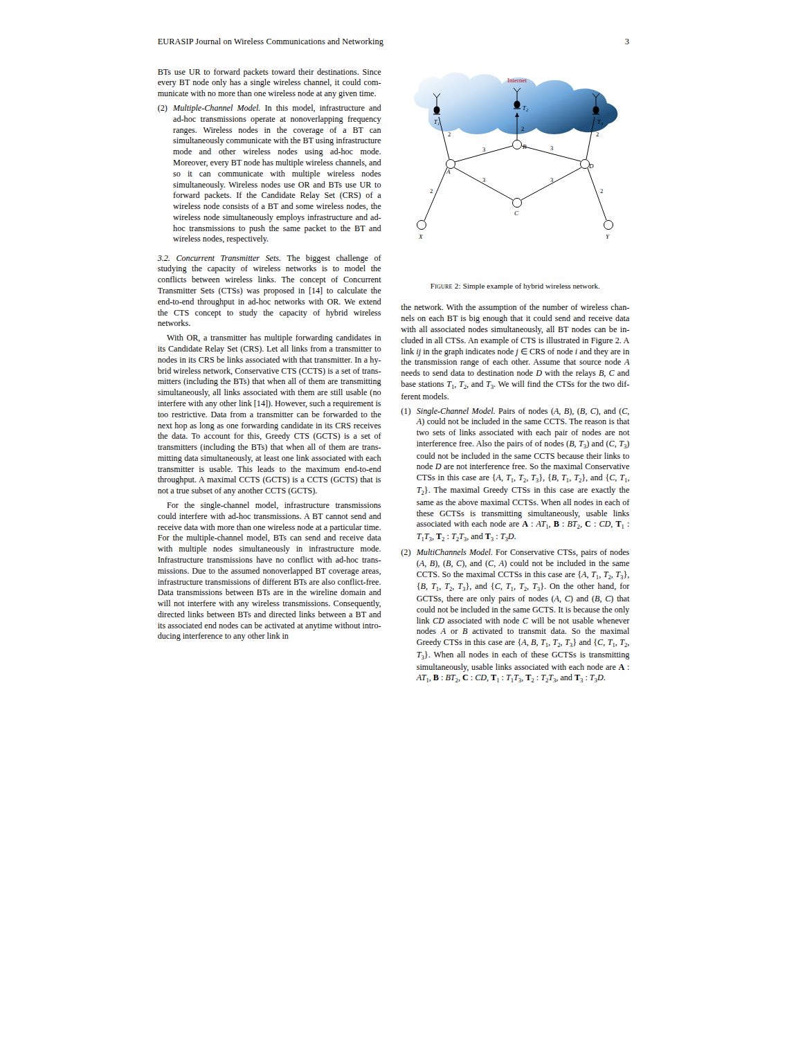EURASIP Journal on Wireless Communications and Networking
3
BTs use UR to forward packets toward their destinations. Since every BT node only has a single wireless channel, it could communicate with no more than one wireless node at any given time.
(2)
Multiple-Channel Model. In this model, infrastructure and ad-hoc transmissions operate at nonoverlapping frequency ranges. Wireless nodes in the coverage of a BT can simultaneously communicate with the BT using infrastructure mode and other wireless nodes using ad-hoc mode. Moreover, every BT node has multiple wireless channels, and so it can communicate with multiple wireless nodes simultaneously. Wireless nodes use OR and BTs use UR to forward packets. If the Candidate Relay Set (CRS) of a wireless node consists of a BT and some wireless nodes, the wireless node simultaneously employs infrastructure and ad-hoc transmissions to push the same packet to the BT and wireless nodes, respectively.
3.2. Concurrent Transmitter Sets. The biggest challenge of studying the capacity of wireless networks is to model the conflicts between wireless links. The concept of Concurrent Transmitter Sets (CTSs) was proposed in [14] to calculate the end-to-end throughput in ad-hoc networks with OR. We extend the CTS concept to study the capacity of hybrid wireless networks.
With OR, a transmitter has multiple forwarding candidates in its Candidate Relay Set (CRS). Let all links from a transmitter to nodes in its CRS be links associated with that transmitter. In a hybrid wireless network, Conservative CTS (CCTS) is a set of transmitters (including the BTs) that when all of them are transmitting simultaneously, all links associated with them are still usable (no interfere with any other link [14]). However, such a requirement is too restrictive. Data from a transmitter can be forwarded to the next hop as long as one forwarding candidate in its CRS receives the data. To account for this, Greedy CTS (GCTS) is a set of transmitters (including the BTs) that when all of them are transmitting data simultaneously, at least one link associated with each transmitter is usable. This leads to the maximum end-to-end throughput. A maximal CCTS (GCTS) is a CCTS (GCTS) that is not a true subset of any another CCTS (GCTS).
For the single-channel model, infrastructure transmissions could interfere with ad-hoc transmissions. A BT cannot send and receive data with more than one wireless node at a particular time. For the multiple-channel model, BTs can send and receive data with multiple nodes simultaneously in infrastructure mode. Infrastructure transmissions have no conflict with ad-hoc transmissions. Due to the assumed nonoverlapped BT coverage areas, infrastructure transmissions of different BTs are also conflict-free. Data transmissions between BTs are in the wireline domain and will not interfere with any wireless transmissions. Consequently, directed links between BTs and directed links between a BT and its associated end nodes can be activated at anytime without introducing interference to any other link in
Internet T1 T2 T3 A B C D X Y 2 3 2 3 2 3 3 2 2
Figure 2: Simple example of hybrid wireless network.
the network. With the assumption of the number of wireless channels on each BT is big enough that it could send and receive data with all associated nodes simultaneously, all BT nodes can be included in all CTSs. An example of CTS is illustrated in Figure 2. A link ij in the graph indicates node j ∈ CRS of node i and they are in the transmission range of each other. Assume that source node A needs to send data to destination node D with the relays B, C and base stations T1, T2, and T3. We will find the CTSs for the two different models.
(1)
Single-Channel Model. Pairs of nodes (A, B), (B, C), and (C, A) could not be included in the same CCTS. The reason is that two sets of links associated with each pair of nodes are not interference free. Also the pairs of of nodes (B, T3) and (C, T3) could not be included in the same CCTS because their links to node D are not interference free. So the maximal Conservative CTSs in this case are {A, T1, T2, T3}, {B, T1, T2}, and {C, T1, T2}. The maximal Greedy CTSs in this case are exactly the same as the above maximal CCTSs. When all nodes in each of these GCTSs is transmitting simultaneously, usable links associated with each node are A : AT1, B : BT2, C : CD, T1 : T1T3, T2 : T2T3, and T3 : T3D.
(2)
MultiChannels Model. For Conservative CTSs, pairs of nodes (A, B), (B, C), and (C, A) could not be included in the same CCTS. So the maximal CCTSs in this case are {A, T1, T2, T3}, {B, T1, T2, T3}, and {C, T1, T2, T3}. On the other hand, for GCTSs, there are only pairs of nodes (A, C) and (B, C) that could not be included in the same GCTS. It is because the only link CD associated with node C will be not usable whenever nodes A or B activated to transmit data. So the maximal Greedy CTSs in this case are {A, B, T1, T2, T3} and {C, T1, T2, T3}. When all nodes in each of these GCTSs is transmitting simultaneously, usable links associated with each node are A : AT1, B : BT2, C : CD, T1 : T1T3, T2 : T2T3, and T3 : T3D.